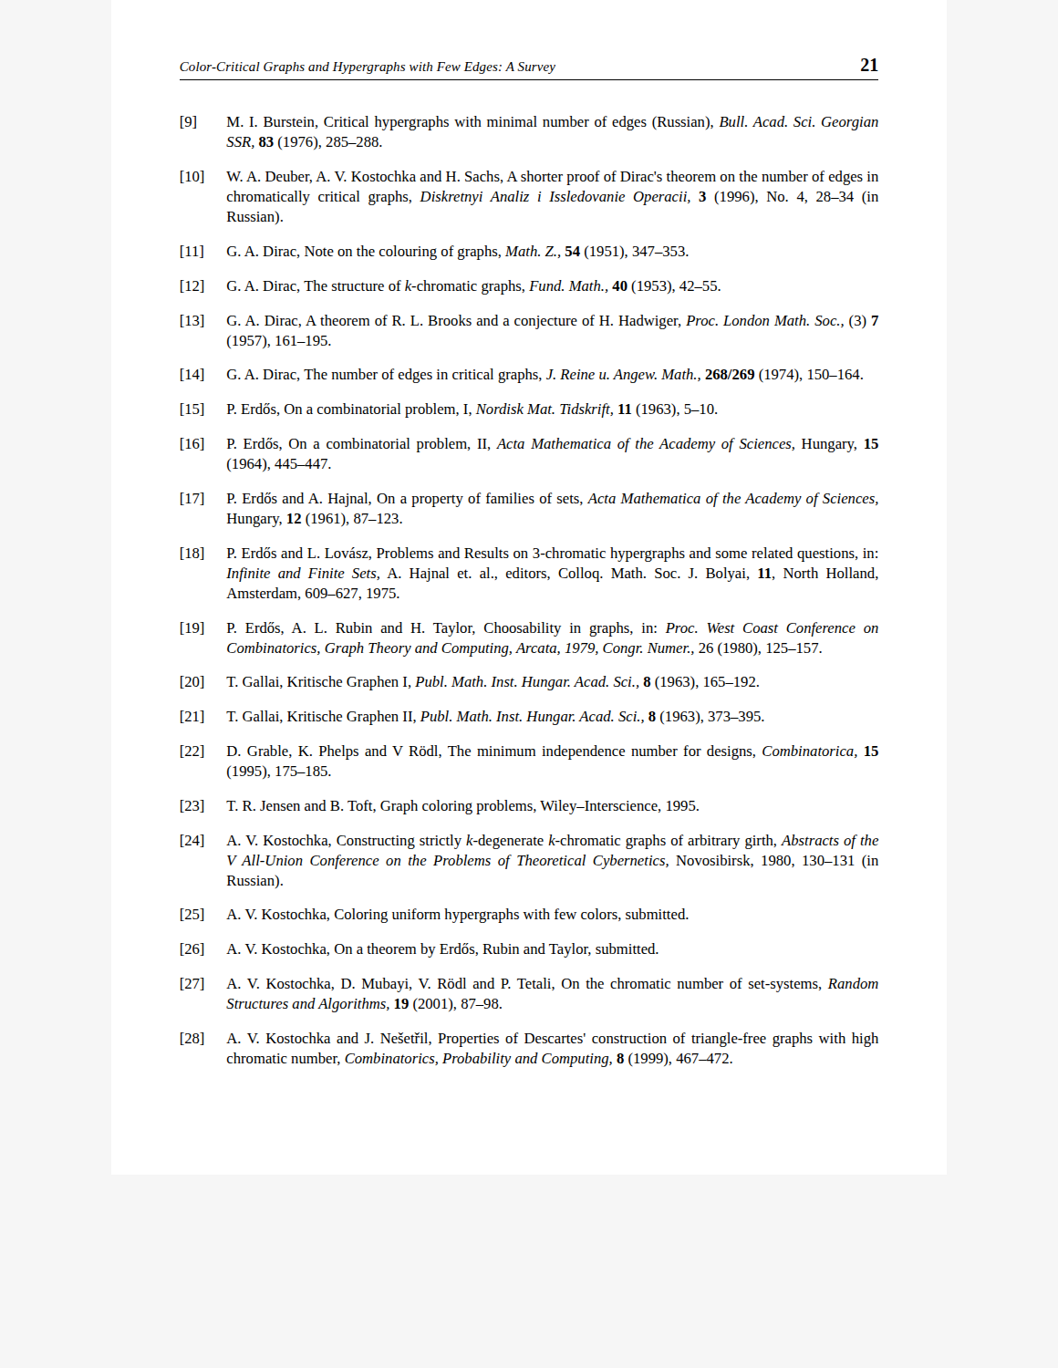Color-Critical Graphs and Hypergraphs with Few Edges: A Survey 21
[9] M. I. Burstein, Critical hypergraphs with minimal number of edges (Russian), Bull. Acad. Sci. Georgian SSR, 83 (1976), 285–288.
[10] W. A. Deuber, A. V. Kostochka and H. Sachs, A shorter proof of Dirac's theorem on the number of edges in chromatically critical graphs, Diskretnyi Analiz i Issledovanie Operacii, 3 (1996), No. 4, 28–34 (in Russian).
[11] G. A. Dirac, Note on the colouring of graphs, Math. Z., 54 (1951), 347–353.
[12] G. A. Dirac, The structure of k-chromatic graphs, Fund. Math., 40 (1953), 42–55.
[13] G. A. Dirac, A theorem of R. L. Brooks and a conjecture of H. Hadwiger, Proc. London Math. Soc., (3) 7 (1957), 161–195.
[14] G. A. Dirac, The number of edges in critical graphs, J. Reine u. Angew. Math., 268/269 (1974), 150–164.
[15] P. Erdős, On a combinatorial problem, I, Nordisk Mat. Tidskrift, 11 (1963), 5–10.
[16] P. Erdős, On a combinatorial problem, II, Acta Mathematica of the Academy of Sciences, Hungary, 15 (1964), 445–447.
[17] P. Erdős and A. Hajnal, On a property of families of sets, Acta Mathematica of the Academy of Sciences, Hungary, 12 (1961), 87–123.
[18] P. Erdős and L. Lovász, Problems and Results on 3-chromatic hypergraphs and some related questions, in: Infinite and Finite Sets, A. Hajnal et. al., editors, Colloq. Math. Soc. J. Bolyai, 11, North Holland, Amsterdam, 609–627, 1975.
[19] P. Erdős, A. L. Rubin and H. Taylor, Choosability in graphs, in: Proc. West Coast Conference on Combinatorics, Graph Theory and Computing, Arcata, 1979, Congr. Numer., 26 (1980), 125–157.
[20] T. Gallai, Kritische Graphen I, Publ. Math. Inst. Hungar. Acad. Sci., 8 (1963), 165–192.
[21] T. Gallai, Kritische Graphen II, Publ. Math. Inst. Hungar. Acad. Sci., 8 (1963), 373–395.
[22] D. Grable, K. Phelps and V Rödl, The minimum independence number for designs, Combinatorica, 15 (1995), 175–185.
[23] T. R. Jensen and B. Toft, Graph coloring problems, Wiley–Interscience, 1995.
[24] A. V. Kostochka, Constructing strictly k-degenerate k-chromatic graphs of arbitrary girth, Abstracts of the V All-Union Conference on the Problems of Theoretical Cybernetics, Novosibirsk, 1980, 130–131 (in Russian).
[25] A. V. Kostochka, Coloring uniform hypergraphs with few colors, submitted.
[26] A. V. Kostochka, On a theorem by Erdős, Rubin and Taylor, submitted.
[27] A. V. Kostochka, D. Mubayi, V. Rödl and P. Tetali, On the chromatic number of set-systems, Random Structures and Algorithms, 19 (2001), 87–98.
[28] A. V. Kostochka and J. Nešetřil, Properties of Descartes' construction of triangle-free graphs with high chromatic number, Combinatorics, Probability and Computing, 8 (1999), 467–472.